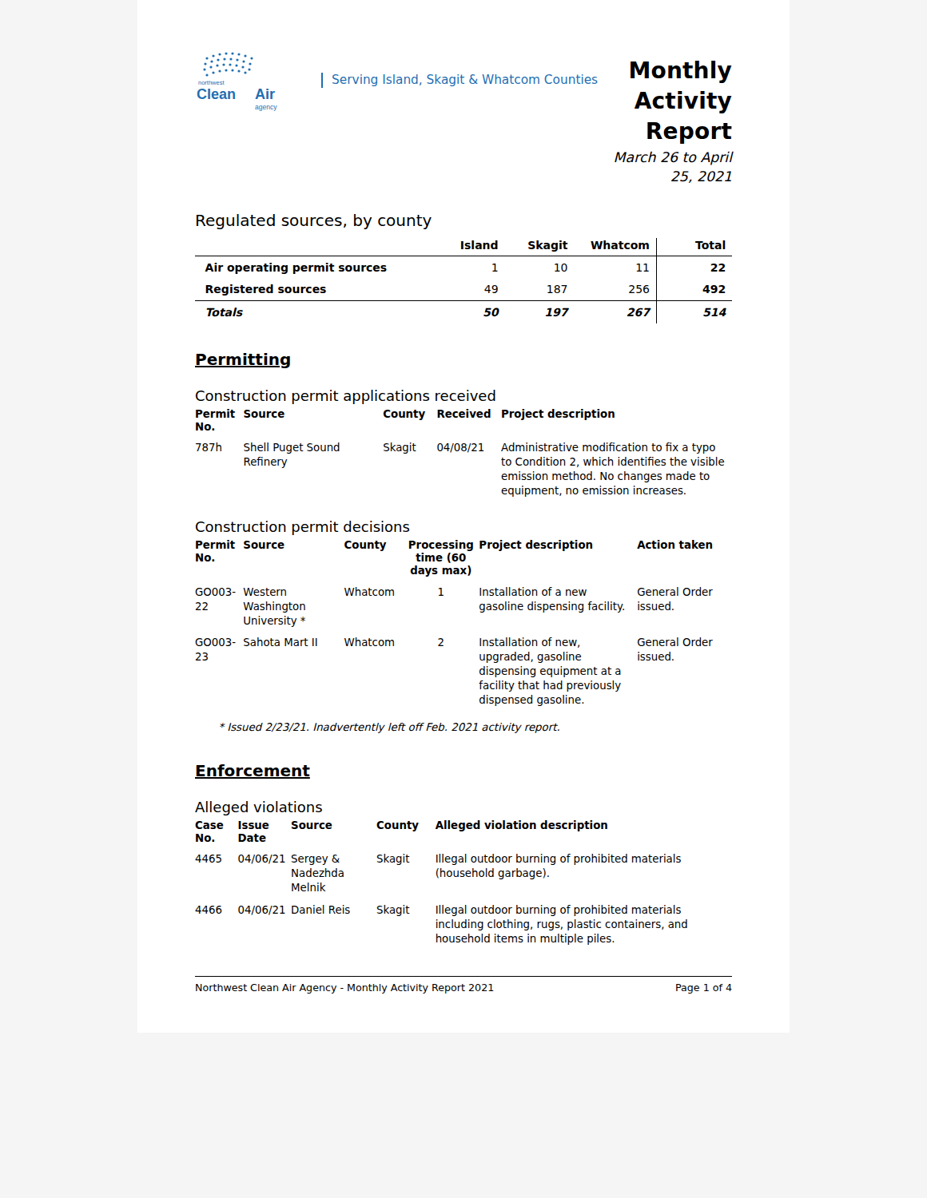northwest Clean Air agency
Serving Island, Skagit & Whatcom Counties
Monthly Activity Report
March 26 to April 25, 2021
Regulated sources, by county
| | Island | Skagit | Whatcom | Total |
| --- | --- | --- | --- | --- |
| Air operating permit sources | 1 | 10 | 11 | 22 |
| Registered sources | 49 | 187 | 256 | 492 |
| Totals | 50 | 197 | 267 | 514 |
Permitting
Construction permit applications received
| Permit No. | Source | County | Received | Project description |
| --- | --- | --- | --- | --- |
| 787h | Shell Puget Sound Refinery | Skagit | 04/08/21 | Administrative modification to fix a typo to Condition 2, which identifies the visible emission method. No changes made to equipment, no emission increases. |
Construction permit decisions
| Permit No. | Source | County | Processing time (60 days max) | Project description | Action taken |
| --- | --- | --- | --- | --- | --- |
| GO003-22 | Western Washington University * | Whatcom | 1 | Installation of a new gasoline dispensing facility. | General Order issued. |
| GO003-23 | Sahota Mart II | Whatcom | 2 | Installation of new, upgraded, gasoline dispensing equipment at a facility that had previously dispensed gasoline. | General Order issued. |
* Issued 2/23/21. Inadvertently left off Feb. 2021 activity report.
Enforcement
Alleged violations
| Case No. | Issue Date | Source | County | Alleged violation description |
| --- | --- | --- | --- | --- |
| 4465 | 04/06/21 | Sergey & Nadezhda Melnik | Skagit | Illegal outdoor burning of prohibited materials (household garbage). |
| 4466 | 04/06/21 | Daniel Reis | Skagit | Illegal outdoor burning of prohibited materials including clothing, rugs, plastic containers, and household items in multiple piles. |
Northwest Clean Air Agency - Monthly Activity Report 2021 Page 1 of 4